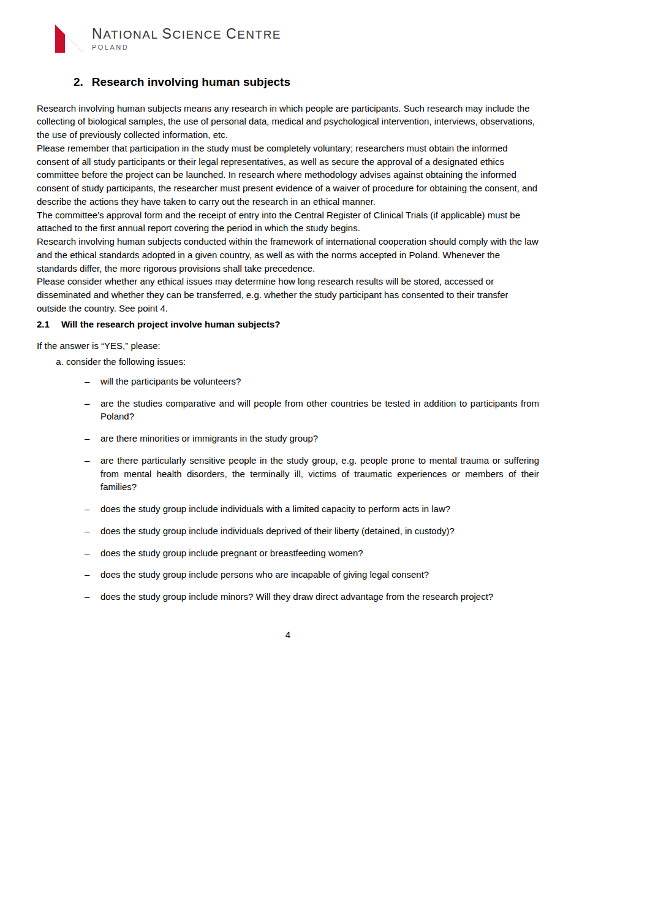NATIONAL SCIENCE CENTRE
POLAND
2. Research involving human subjects
Research involving human subjects means any research in which people are participants. Such research may include the collecting of biological samples, the use of personal data, medical and psychological intervention, interviews, observations, the use of previously collected information, etc.
Please remember that participation in the study must be completely voluntary; researchers must obtain the informed consent of all study participants or their legal representatives, as well as secure the approval of a designated ethics committee before the project can be launched. In research where methodology advises against obtaining the informed consent of study participants, the researcher must present evidence of a waiver of procedure for obtaining the consent, and describe the actions they have taken to carry out the research in an ethical manner.
The committee's approval form and the receipt of entry into the Central Register of Clinical Trials (if applicable) must be attached to the first annual report covering the period in which the study begins.
Research involving human subjects conducted within the framework of international cooperation should comply with the law and the ethical standards adopted in a given country, as well as with the norms accepted in Poland. Whenever the standards differ, the more rigorous provisions shall take precedence.
Please consider whether any ethical issues may determine how long research results will be stored, accessed or disseminated and whether they can be transferred, e.g. whether the study participant has consented to their transfer outside the country. See point 4.
2.1 Will the research project involve human subjects?
If the answer is “YES,” please:
consider the following issues:
will the participants be volunteers?
are the studies comparative and will people from other countries be tested in addition to participants from Poland?
are there minorities or immigrants in the study group?
are there particularly sensitive people in the study group, e.g. people prone to mental trauma or suffering from mental health disorders, the terminally ill, victims of traumatic experiences or members of their families?
does the study group include individuals with a limited capacity to perform acts in law?
does the study group include individuals deprived of their liberty (detained, in custody)?
does the study group include pregnant or breastfeeding women?
does the study group include persons who are incapable of giving legal consent?
does the study group include minors? Will they draw direct advantage from the research project?
4